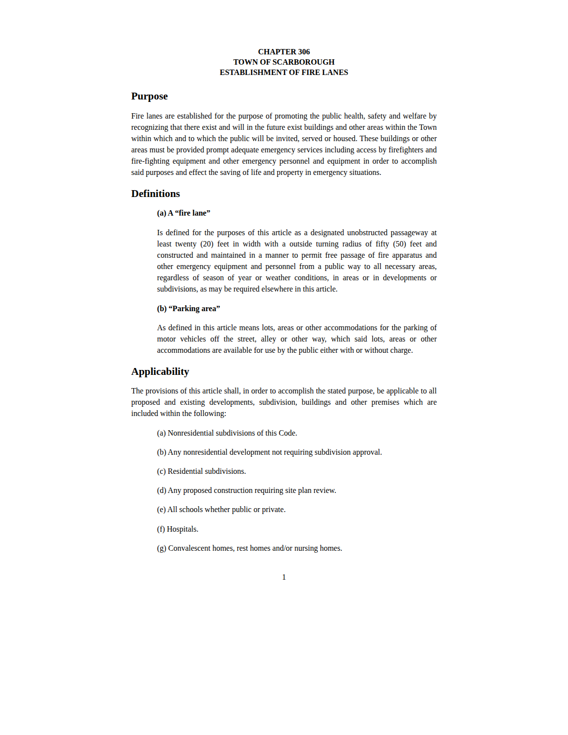CHAPTER 306 TOWN OF SCARBOROUGH ESTABLISHMENT OF FIRE LANES
Purpose
Fire lanes are established for the purpose of promoting the public health, safety and welfare by recognizing that there exist and will in the future exist buildings and other areas within the Town within which and to which the public will be invited, served or housed. These buildings or other areas must be provided prompt adequate emergency services including access by firefighters and fire-fighting equipment and other emergency personnel and equipment in order to accomplish said purposes and effect the saving of life and property in emergency situations.
Definitions
(a) A “fire lane”
Is defined for the purposes of this article as a designated unobstructed passageway at least twenty (20) feet in width with a outside turning radius of fifty (50) feet and constructed and maintained in a manner to permit free passage of fire apparatus and other emergency equipment and personnel from a public way to all necessary areas, regardless of season of year or weather conditions, in areas or in developments or subdivisions, as may be required elsewhere in this article.
(b) “Parking area”
As defined in this article means lots, areas or other accommodations for the parking of motor vehicles off the street, alley or other way, which said lots, areas or other accommodations are available for use by the public either with or without charge.
Applicability
The provisions of this article shall, in order to accomplish the stated purpose, be applicable to all proposed and existing developments, subdivision, buildings and other premises which are included within the following:
(a) Nonresidential subdivisions of this Code.
(b) Any nonresidential development not requiring subdivision approval.
(c) Residential subdivisions.
(d) Any proposed construction requiring site plan review.
(e) All schools whether public or private.
(f) Hospitals.
(g) Convalescent homes, rest homes and/or nursing homes.
1